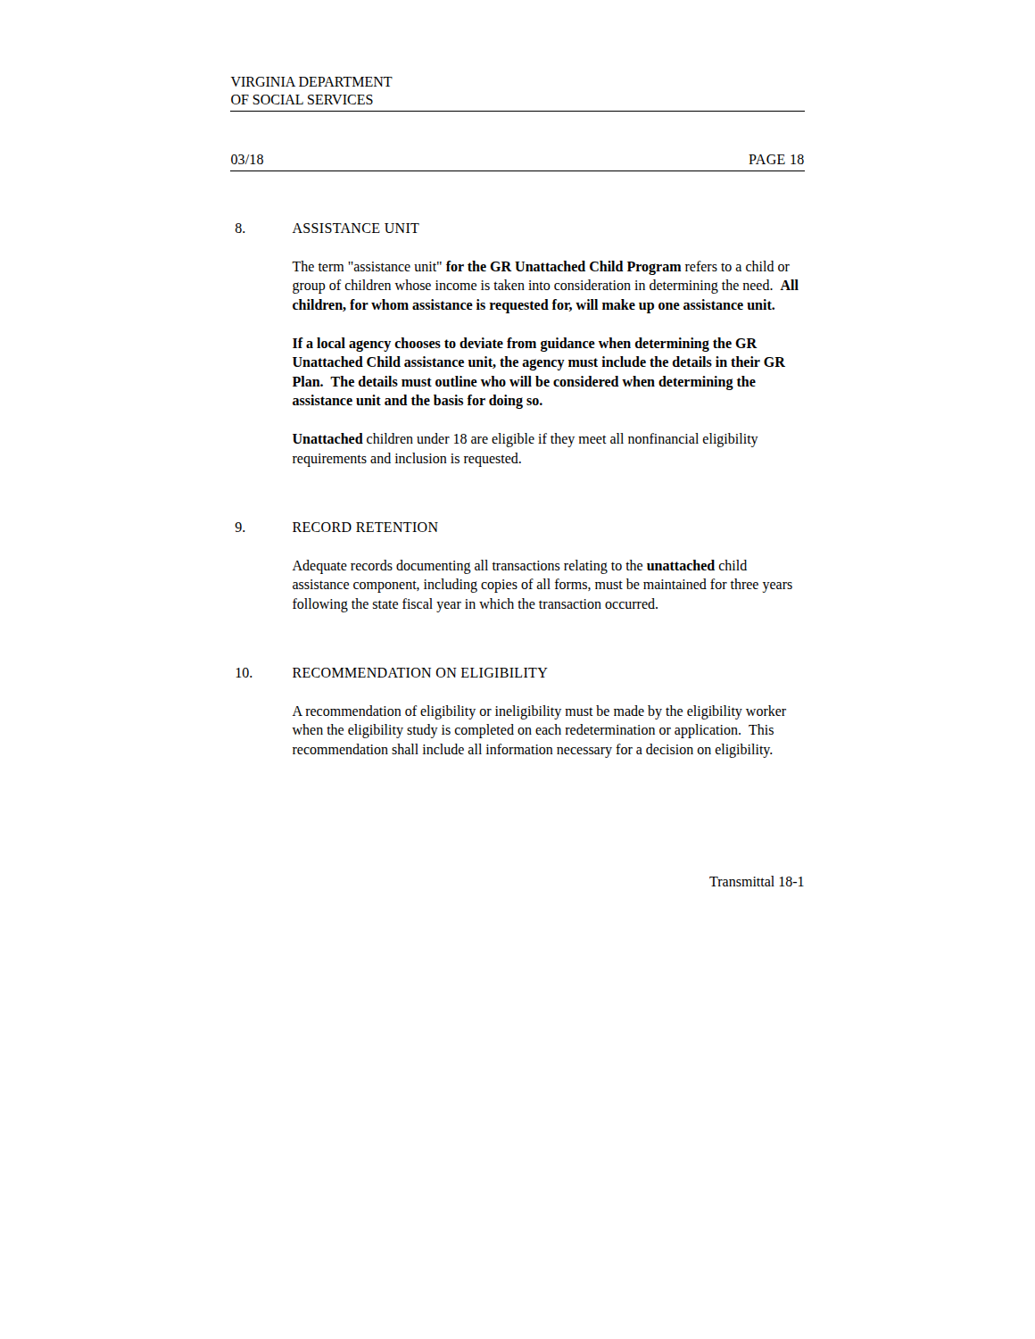VIRGINIA DEPARTMENT
OF SOCIAL SERVICES
03/18
PAGE 18
8.
ASSISTANCE UNIT
The term "assistance unit" for the GR Unattached Child Program refers to a child or group of children whose income is taken into consideration in determining the need. All children, for whom assistance is requested for, will make up one assistance unit.
If a local agency chooses to deviate from guidance when determining the GR Unattached Child assistance unit, the agency must include the details in their GR Plan. The details must outline who will be considered when determining the assistance unit and the basis for doing so.
Unattached children under 18 are eligible if they meet all nonfinancial eligibility requirements and inclusion is requested.
9.
RECORD RETENTION
Adequate records documenting all transactions relating to the unattached child assistance component, including copies of all forms, must be maintained for three years following the state fiscal year in which the transaction occurred.
10.
RECOMMENDATION ON ELIGIBILITY
A recommendation of eligibility or ineligibility must be made by the eligibility worker when the eligibility study is completed on each redetermination or application. This recommendation shall include all information necessary for a decision on eligibility.
Transmittal 18-1